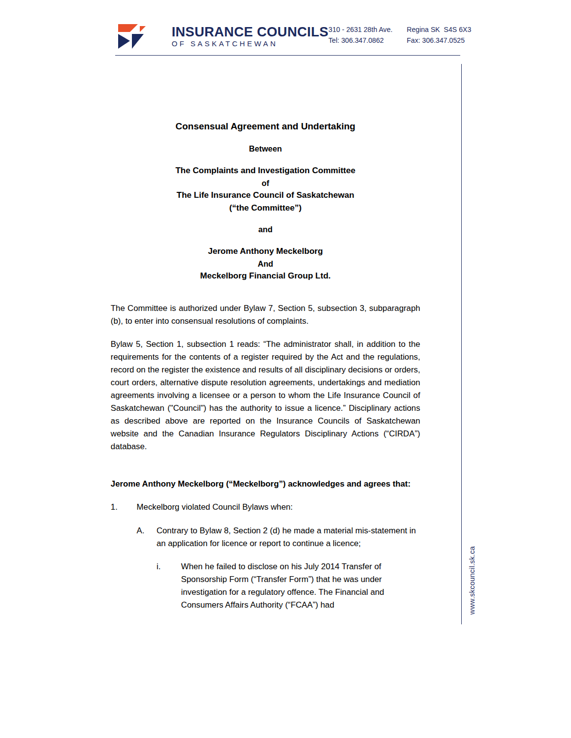INSURANCE COUNCILS
OF SASKATCHEWAN
| 310 - 2631 28th Ave. | Regina SK S4S 6X3 |
| Tel: 306.347.0862 | Fax: 306.347.0525 |
www.skcouncil.sk.ca
Consensual Agreement and Undertaking
Between
The Complaints and Investigation Committee
of
The Life Insurance Council of Saskatchewan
(“the Committee”)
and
Jerome Anthony Meckelborg
And
Meckelborg Financial Group Ltd.
The Committee is authorized under Bylaw 7, Section 5, subsection 3, subparagraph (b), to enter into consensual resolutions of complaints.
Bylaw 5, Section 1, subsection 1 reads: “The administrator shall, in addition to the requirements for the contents of a register required by the Act and the regulations, record on the register the existence and results of all disciplinary decisions or orders, court orders, alternative dispute resolution agreements, undertakings and mediation agreements involving a licensee or a person to whom the Life Insurance Council of Saskatchewan ("Council") has the authority to issue a licence.” Disciplinary actions as described above are reported on the Insurance Councils of Saskatchewan website and the Canadian Insurance Regulators Disciplinary Actions (“CIRDA”) database.
Jerome Anthony Meckelborg (“Meckelborg”) acknowledges and agrees that:
1. Meckelborg violated Council Bylaws when:
A. Contrary to Bylaw 8, Section 2 (d) he made a material mis-statement in an application for licence or report to continue a licence;
i. When he failed to disclose on his July 2014 Transfer of Sponsorship Form (“Transfer Form”) that he was under investigation for a regulatory offence. The Financial and Consumers Affairs Authority (“FCAA”) had